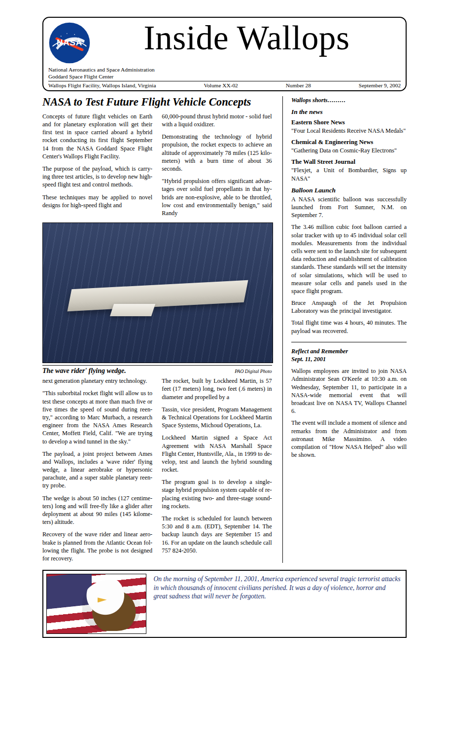NASA
Inside Wallops
National Aeronautics and Space Administration
Goddard Space Flight Center
Wallops Flight Facility, Wallops Island, Virginia Volume XX-02 Number 28 September 9, 2002
NASA to Test Future Flight Vehicle Concepts
Concepts of future flight vehicles on Earth and for planetary exploration will get their first test in space carried aboard a hybrid rocket conducting its first flight September 14 from the NASA Goddard Space Flight Center's Wallops Flight Facility.
The purpose of the payload, which is carrying three test articles, is to develop new high-speed flight test and control methods.
These techniques may be applied to novel designs for high-speed flight and
60,000-pound thrust hybrid motor - solid fuel with a liquid oxidizer.
Demonstrating the technology of hybrid propulsion, the rocket expects to achieve an altitude of approximately 78 miles (125 kilometers) with a burn time of about 36 seconds.
"Hybrid propulsion offers significant advantages over solid fuel propellants in that hybrids are non-explosive, able to be throttled, low cost and environmentally benign," said Randy
The wave rider' flying wedge. PAO Digital Photo
next generation planetary entry technology.
"This suborbital rocket flight will allow us to test these concepts at more than mach five or five times the speed of sound during reentry," according to Marc Murbach, a research engineer from the NASA Ames Research Center, Moffett Field, Calif. "We are trying to develop a wind tunnel in the sky."
The payload, a joint project between Ames and Wallops, includes a 'wave rider' flying wedge, a linear aerobrake or hypersonic parachute, and a super stable planetary reentry probe.
The wedge is about 50 inches (127 centimeters) long and will free-fly like a glider after deployment at about 90 miles (145 kilometers) altitude.
Recovery of the wave rider and linear aerobrake is planned from the Atlantic Ocean following the flight. The probe is not designed for recovery.
The rocket, built by Lockheed Martin, is 57 feet (17 meters) long, two feet (.6 meters) in diameter and propelled by a
Tassin, vice president, Program Management & Technical Operations for Lockheed Martin Space Systems, Michoud Operations, La.
Lockheed Martin signed a Space Act Agreement with NASA Marshall Space Flight Center, Huntsville, Ala., in 1999 to develop, test and launch the hybrid sounding rocket.
The program goal is to develop a single-stage hybrid propulsion system capable of replacing existing two- and three-stage sounding rockets.
The rocket is scheduled for launch between 5:30 and 8 a.m. (EDT), September 14. The backup launch days are September 15 and 16. For an update on the launch schedule call 757 824-2050.
Wallops shorts………
In the news
Eastern Shore News
"Four Local Residents Receive NASA Medals"
Chemical & Engineering News
"Gathering Data on Cosmic-Ray Electrons"
The Wall Street Journal
"Flexjet, a Unit of Bombardier, Signs up NASA"
Balloon Launch
A NASA scientific balloon was successfully launched from Fort Sumner, N.M. on September 7.
The 3.46 million cubic foot balloon carried a solar tracker with up to 45 individual solar cell modules. Measurements from the individual cells were sent to the launch site for subsequent data reduction and establishment of calibration standards. These standards will set the intensity of solar simulations, which will be used to measure solar cells and panels used in the space flight program.
Bruce Anspaugh of the Jet Propulsion Laboratory was the principal investigator.
Total flight time was 4 hours, 40 minutes. The payload was recovered.
Reflect and Remember
Sept. 11, 2001
Wallops employees are invited to join NASA Administrator Sean O'Keefe at 10:30 a.m. on Wednesday, September 11, to participate in a NASA-wide memorial event that will broadcast live on NASA TV, Wallops Channel 6.
The event will include a moment of silence and remarks from the Administrator and from astronaut Mike Massimino. A video compilation of "How NASA Helped" also will be shown.
On the morning of September 11, 2001, America experienced several tragic terrorist attacks in which thousands of innocent civilians perished. It was a day of violence, horror and great sadness that will never be forgotten.